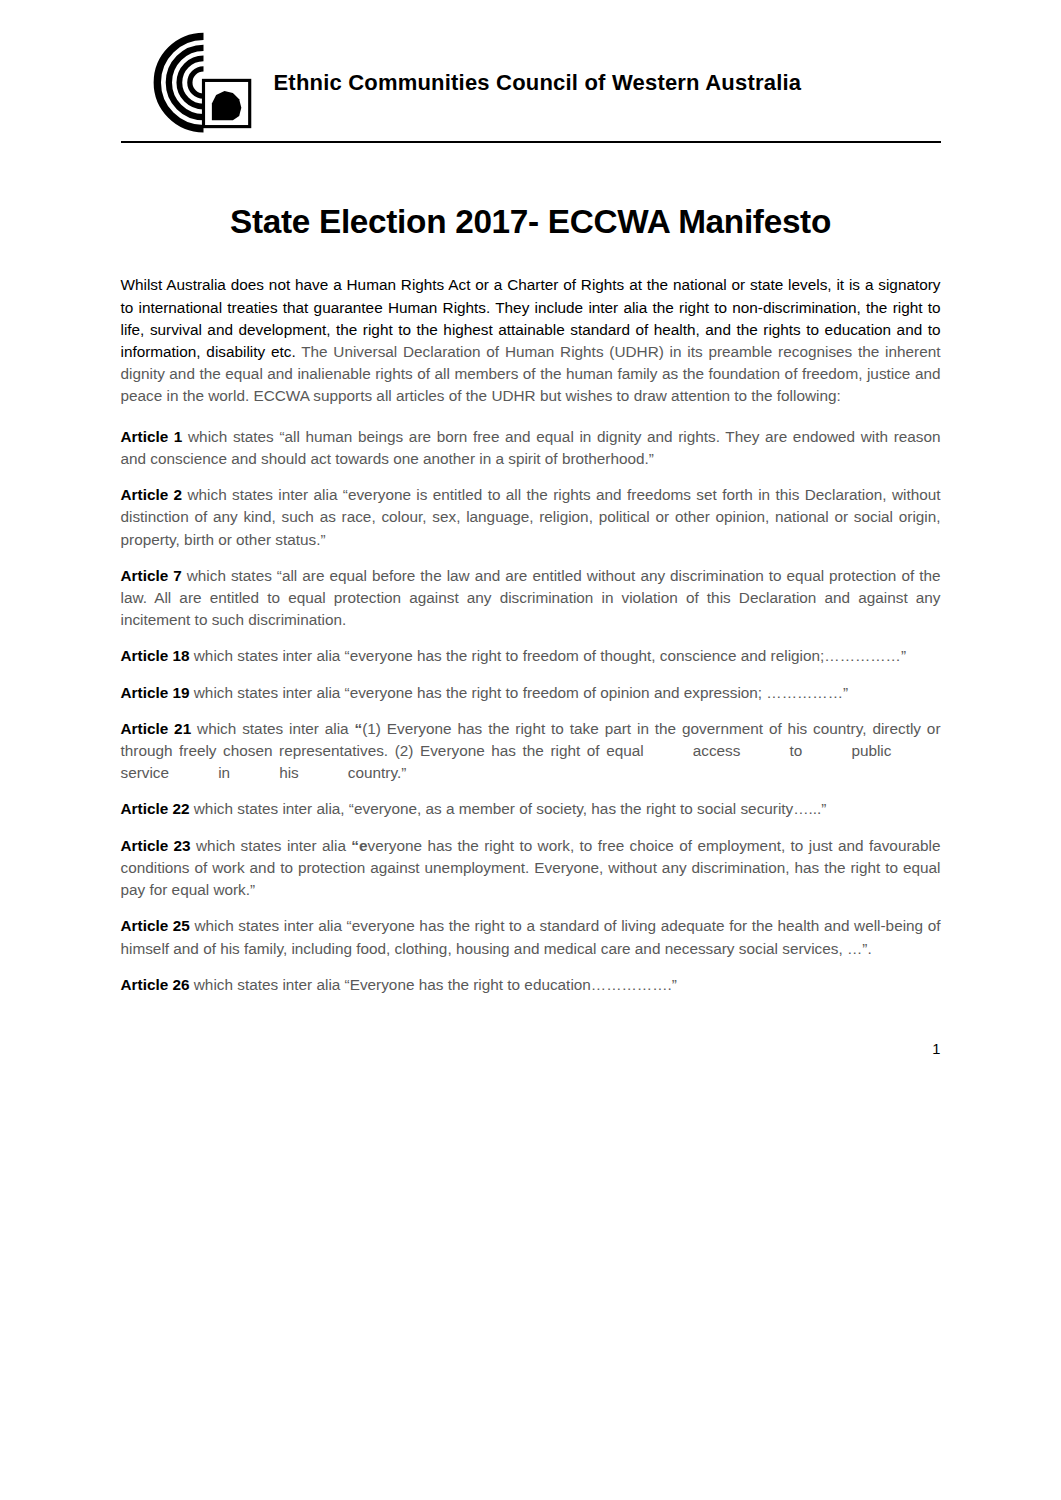Ethnic Communities Council of Western Australia
State Election 2017- ECCWA Manifesto
Whilst Australia does not have a Human Rights Act or a Charter of Rights at the national or state levels, it is a signatory to international treaties that guarantee Human Rights. They include inter alia the right to non-discrimination, the right to life, survival and development, the right to the highest attainable standard of health, and the rights to education and to information, disability etc. The Universal Declaration of Human Rights (UDHR) in its preamble recognises the inherent dignity and the equal and inalienable rights of all members of the human family as the foundation of freedom, justice and peace in the world. ECCWA supports all articles of the UDHR but wishes to draw attention to the following:
Article 1 which states “all human beings are born free and equal in dignity and rights. They are endowed with reason and conscience and should act towards one another in a spirit of brotherhood.”
Article 2 which states inter alia “everyone is entitled to all the rights and freedoms set forth in this Declaration, without distinction of any kind, such as race, colour, sex, language, religion, political or other opinion, national or social origin, property, birth or other status.”
Article 7 which states “all are equal before the law and are entitled without any discrimination to equal protection of the law. All are entitled to equal protection against any discrimination in violation of this Declaration and against any incitement to such discrimination.
Article 18 which states inter alia “everyone has the right to freedom of thought, conscience and religion;……………”
Article 19 which states inter alia “everyone has the right to freedom of opinion and expression; ……………”
Article 21 which states inter alia “(1) Everyone has the right to take part in the government of his country, directly or through freely chosen representatives. (2) Everyone has the right of equal access to public service in his country.”
Article 22 which states inter alia, “everyone, as a member of society, has the right to social security…...”
Article 23 which states inter alia “everyone has the right to work, to free choice of employment, to just and favourable conditions of work and to protection against unemployment. Everyone, without any discrimination, has the right to equal pay for equal work.”
Article 25 which states inter alia “everyone has the right to a standard of living adequate for the health and well-being of himself and of his family, including food, clothing, housing and medical care and necessary social services, …”.
Article 26 which states inter alia “Everyone has the right to education…………….”
1